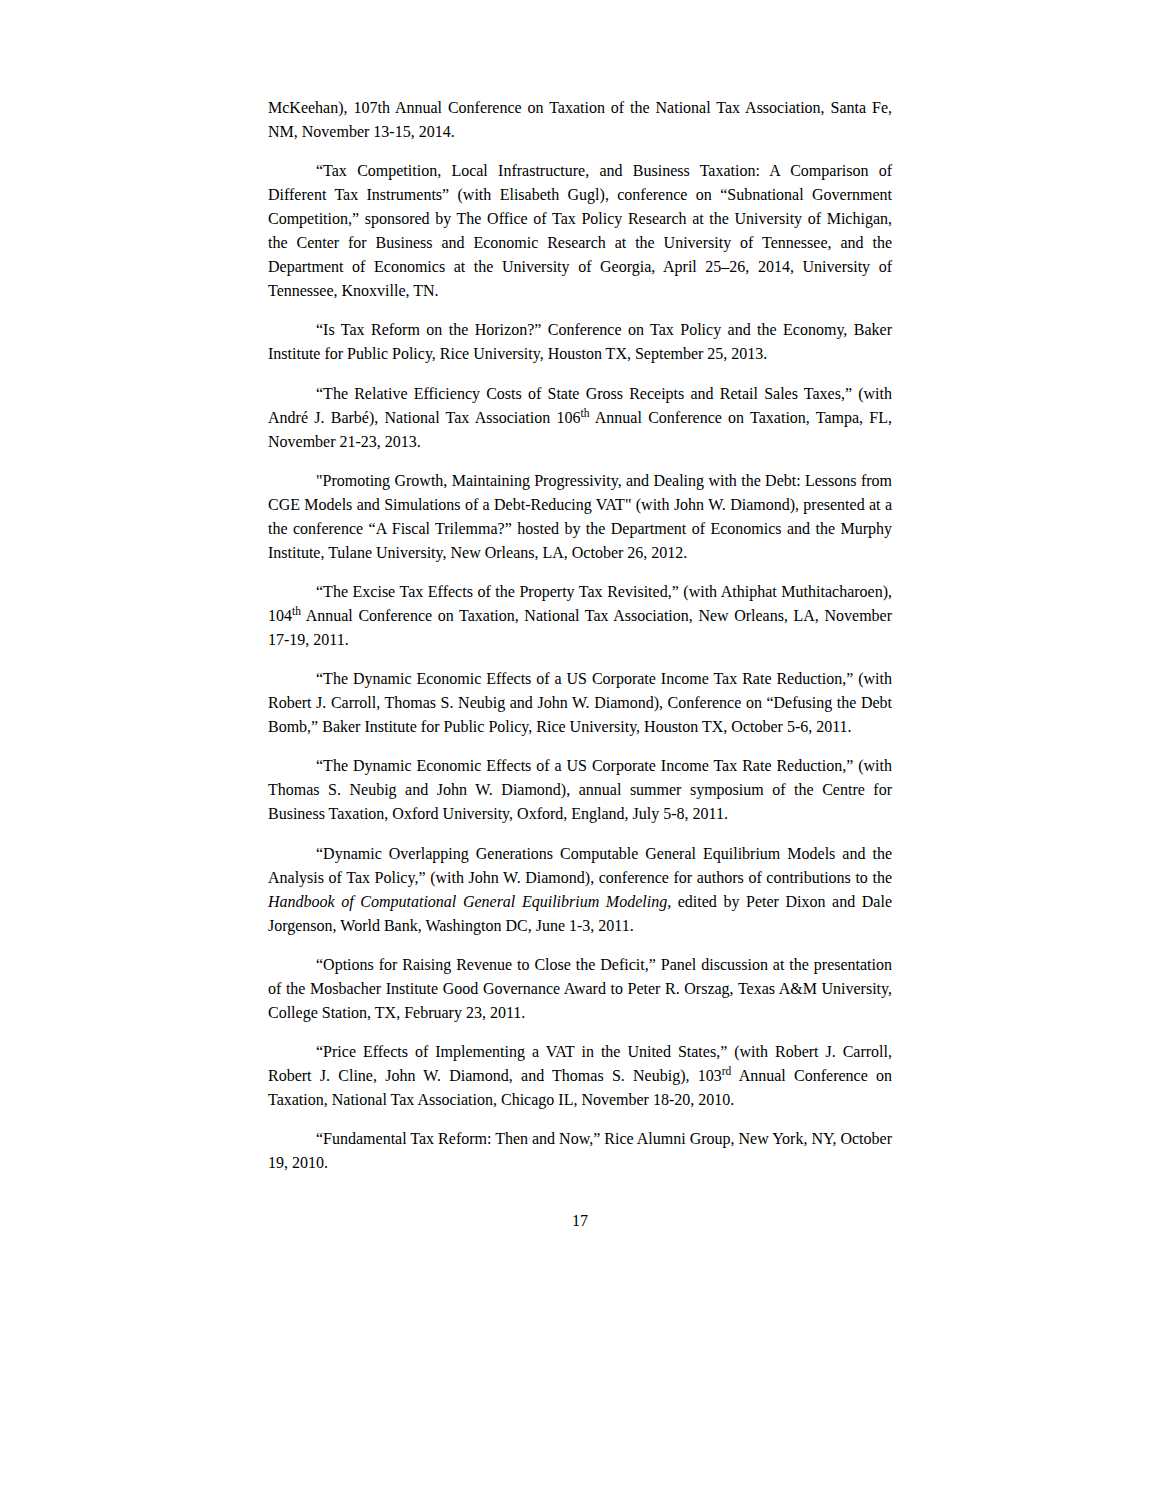McKeehan), 107th Annual Conference on Taxation of the National Tax Association, Santa Fe, NM, November 13-15, 2014.
“Tax Competition, Local Infrastructure, and Business Taxation: A Comparison of Different Tax Instruments” (with Elisabeth Gugl), conference on “Subnational Government Competition,” sponsored by The Office of Tax Policy Research at the University of Michigan, the Center for Business and Economic Research at the University of Tennessee, and the Department of Economics at the University of Georgia, April 25–26, 2014, University of Tennessee, Knoxville, TN.
“Is Tax Reform on the Horizon?” Conference on Tax Policy and the Economy, Baker Institute for Public Policy, Rice University, Houston TX, September 25, 2013.
“The Relative Efficiency Costs of State Gross Receipts and Retail Sales Taxes,” (with André J. Barbé), National Tax Association 106th Annual Conference on Taxation, Tampa, FL, November 21-23, 2013.
"Promoting Growth, Maintaining Progressivity, and Dealing with the Debt: Lessons from CGE Models and Simulations of a Debt-Reducing VAT" (with John W. Diamond), presented at a the conference “A Fiscal Trilemma?” hosted by the Department of Economics and the Murphy Institute, Tulane University, New Orleans, LA, October 26, 2012.
“The Excise Tax Effects of the Property Tax Revisited,” (with Athiphat Muthitacharoen), 104th Annual Conference on Taxation, National Tax Association, New Orleans, LA, November 17-19, 2011.
“The Dynamic Economic Effects of a US Corporate Income Tax Rate Reduction,” (with Robert J. Carroll, Thomas S. Neubig and John W. Diamond), Conference on “Defusing the Debt Bomb,” Baker Institute for Public Policy, Rice University, Houston TX, October 5-6, 2011.
“The Dynamic Economic Effects of a US Corporate Income Tax Rate Reduction,” (with Thomas S. Neubig and John W. Diamond), annual summer symposium of the Centre for Business Taxation, Oxford University, Oxford, England, July 5-8, 2011.
“Dynamic Overlapping Generations Computable General Equilibrium Models and the Analysis of Tax Policy,” (with John W. Diamond), conference for authors of contributions to the Handbook of Computational General Equilibrium Modeling, edited by Peter Dixon and Dale Jorgenson, World Bank, Washington DC, June 1-3, 2011.
“Options for Raising Revenue to Close the Deficit,” Panel discussion at the presentation of the Mosbacher Institute Good Governance Award to Peter R. Orszag, Texas A&M University, College Station, TX, February 23, 2011.
“Price Effects of Implementing a VAT in the United States,” (with Robert J. Carroll, Robert J. Cline, John W. Diamond, and Thomas S. Neubig), 103rd Annual Conference on Taxation, National Tax Association, Chicago IL, November 18-20, 2010.
“Fundamental Tax Reform: Then and Now,” Rice Alumni Group, New York, NY, October 19, 2010.
17